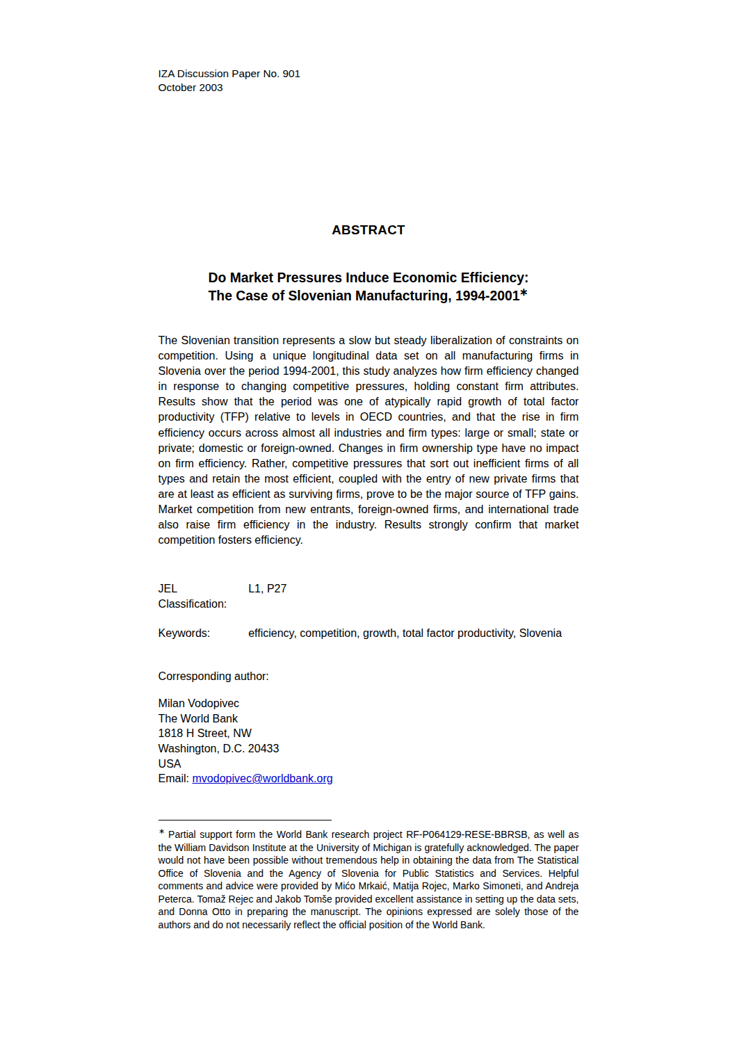IZA Discussion Paper No. 901
October 2003
ABSTRACT
Do Market Pressures Induce Economic Efficiency: The Case of Slovenian Manufacturing, 1994-2001∗
The Slovenian transition represents a slow but steady liberalization of constraints on competition. Using a unique longitudinal data set on all manufacturing firms in Slovenia over the period 1994-2001, this study analyzes how firm efficiency changed in response to changing competitive pressures, holding constant firm attributes. Results show that the period was one of atypically rapid growth of total factor productivity (TFP) relative to levels in OECD countries, and that the rise in firm efficiency occurs across almost all industries and firm types: large or small; state or private; domestic or foreign-owned. Changes in firm ownership type have no impact on firm efficiency. Rather, competitive pressures that sort out inefficient firms of all types and retain the most efficient, coupled with the entry of new private firms that are at least as efficient as surviving firms, prove to be the major source of TFP gains. Market competition from new entrants, foreign-owned firms, and international trade also raise firm efficiency in the industry. Results strongly confirm that market competition fosters efficiency.
JEL Classification:
L1, P27
Keywords:
efficiency, competition, growth, total factor productivity, Slovenia
Corresponding author:
Milan Vodopivec
The World Bank
1818 H Street, NW
Washington, D.C. 20433
USA
Email: mvodopivec@worldbank.org
∗ Partial support form the World Bank research project RF-P064129-RESE-BBRSB, as well as the William Davidson Institute at the University of Michigan is gratefully acknowledged. The paper would not have been possible without tremendous help in obtaining the data from The Statistical Office of Slovenia and the Agency of Slovenia for Public Statistics and Services. Helpful comments and advice were provided by Mićo Mrkaić, Matija Rojec, Marko Simoneti, and Andreja Peterca. Tomaž Rejec and Jakob Tomše provided excellent assistance in setting up the data sets, and Donna Otto in preparing the manuscript. The opinions expressed are solely those of the authors and do not necessarily reflect the official position of the World Bank.